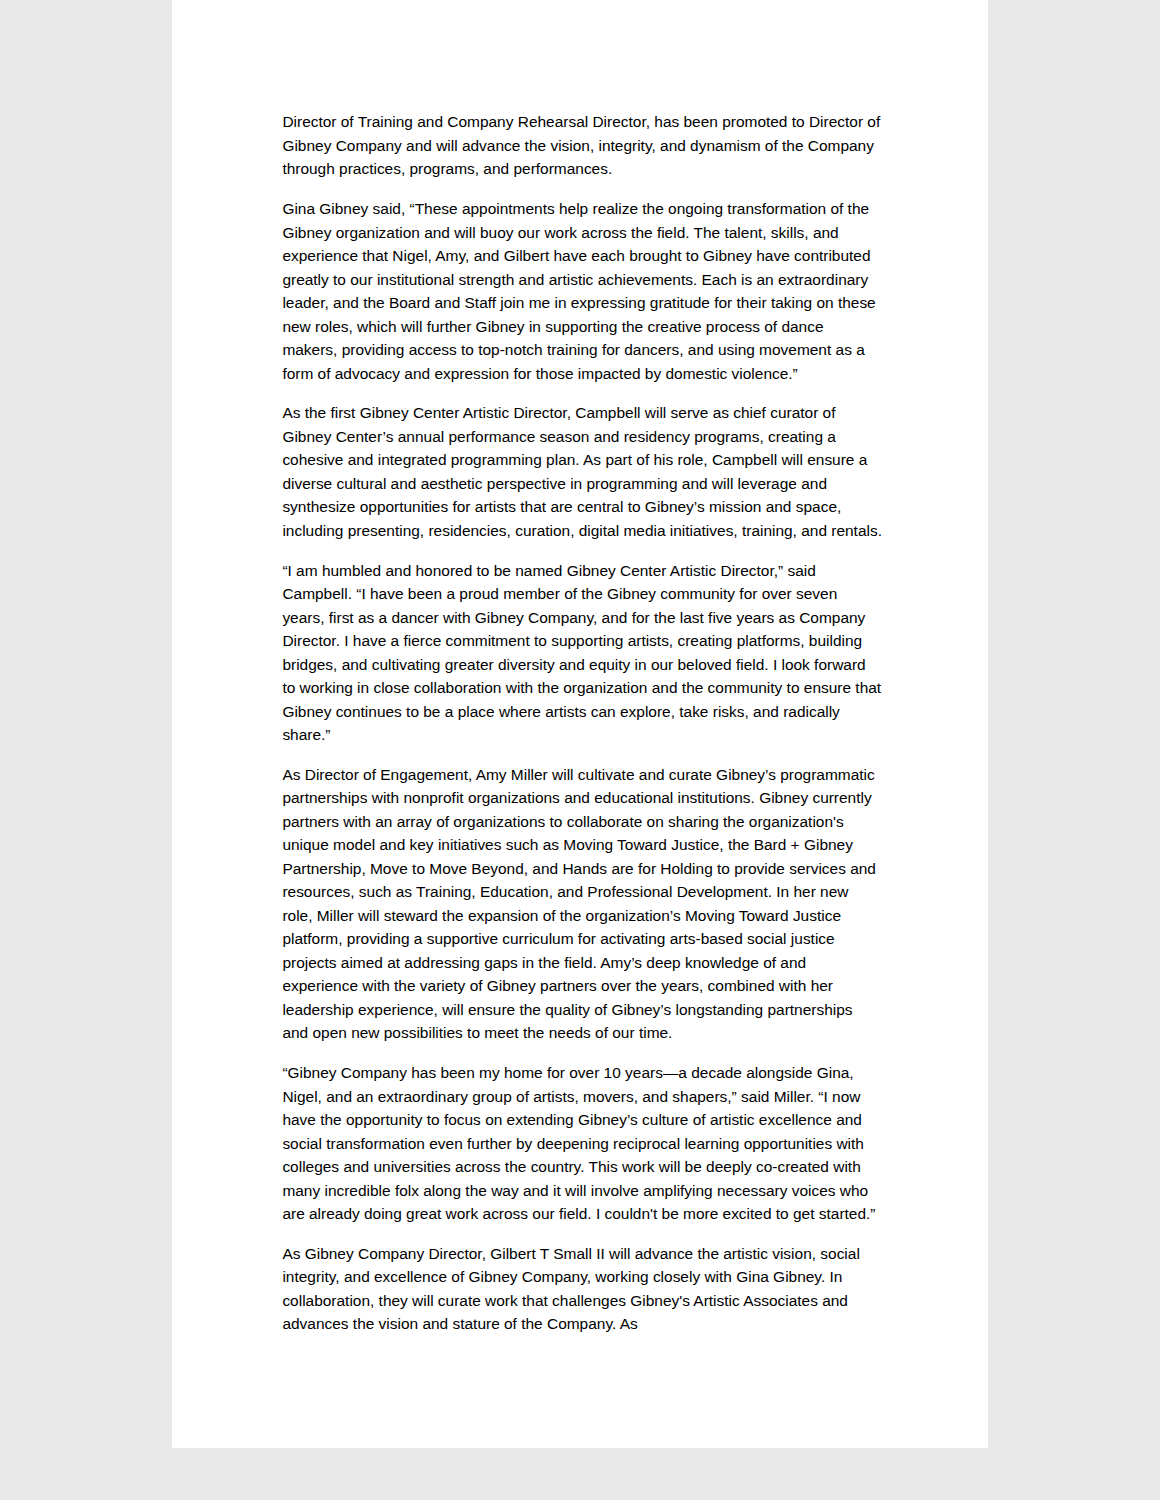Director of Training and Company Rehearsal Director, has been promoted to Director of Gibney Company and will advance the vision, integrity, and dynamism of the Company through practices, programs, and performances.
Gina Gibney said, “These appointments help realize the ongoing transformation of the Gibney organization and will buoy our work across the field. The talent, skills, and experience that Nigel, Amy, and Gilbert have each brought to Gibney have contributed greatly to our institutional strength and artistic achievements. Each is an extraordinary leader, and the Board and Staff join me in expressing gratitude for their taking on these new roles, which will further Gibney in supporting the creative process of dance makers, providing access to top-notch training for dancers, and using movement as a form of advocacy and expression for those impacted by domestic violence.”
As the first Gibney Center Artistic Director, Campbell will serve as chief curator of Gibney Center’s annual performance season and residency programs, creating a cohesive and integrated programming plan. As part of his role, Campbell will ensure a diverse cultural and aesthetic perspective in programming and will leverage and synthesize opportunities for artists that are central to Gibney’s mission and space, including presenting, residencies, curation, digital media initiatives, training, and rentals.
“I am humbled and honored to be named Gibney Center Artistic Director,” said Campbell. “I have been a proud member of the Gibney community for over seven years, first as a dancer with Gibney Company, and for the last five years as Company Director. I have a fierce commitment to supporting artists, creating platforms, building bridges, and cultivating greater diversity and equity in our beloved field. I look forward to working in close collaboration with the organization and the community to ensure that Gibney continues to be a place where artists can explore, take risks, and radically share.”
As Director of Engagement, Amy Miller will cultivate and curate Gibney’s programmatic partnerships with nonprofit organizations and educational institutions. Gibney currently partners with an array of organizations to collaborate on sharing the organization's unique model and key initiatives such as Moving Toward Justice, the Bard + Gibney Partnership, Move to Move Beyond, and Hands are for Holding to provide services and resources, such as Training, Education, and Professional Development. In her new role, Miller will steward the expansion of the organization’s Moving Toward Justice platform, providing a supportive curriculum for activating arts-based social justice projects aimed at addressing gaps in the field. Amy’s deep knowledge of and experience with the variety of Gibney partners over the years, combined with her leadership experience, will ensure the quality of Gibney’s longstanding partnerships and open new possibilities to meet the needs of our time.
“Gibney Company has been my home for over 10 years—a decade alongside Gina, Nigel, and an extraordinary group of artists, movers, and shapers,” said Miller. “I now have the opportunity to focus on extending Gibney’s culture of artistic excellence and social transformation even further by deepening reciprocal learning opportunities with colleges and universities across the country. This work will be deeply co-created with many incredible folx along the way and it will involve amplifying necessary voices who are already doing great work across our field. I couldn't be more excited to get started.”
As Gibney Company Director, Gilbert T Small II will advance the artistic vision, social integrity, and excellence of Gibney Company, working closely with Gina Gibney. In collaboration, they will curate work that challenges Gibney's Artistic Associates and advances the vision and stature of the Company. As